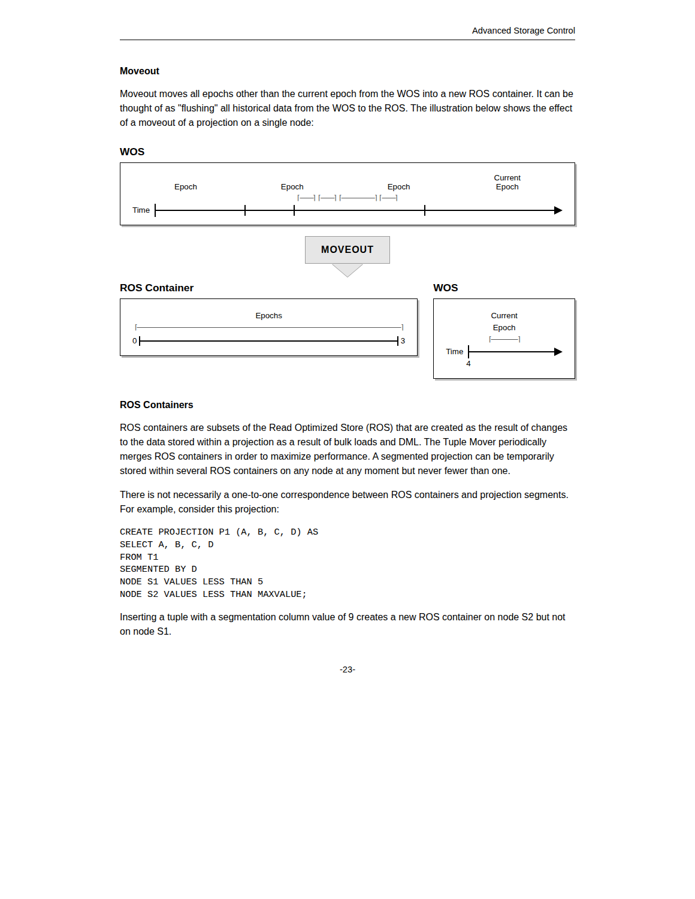Advanced Storage Control
Moveout
Moveout moves all epochs other than the current epoch from the WOS into a new ROS container. It can be thought of as "flushing" all historical data from the WOS to the ROS. The illustration below shows the effect of a moveout of a projection on a single node:
WOS
Epoch Epoch Epoch Current
Epoch
⌈——⌉ ⌈——⌉ ⌈—————⌉ ⌈——⌉
Time
MOVEOUT
ROS Container
Epochs
⌈————————————————————————————————————————⌉
0
3
WOS
Current
Epoch
⌈————⌉
Time
4
ROS Containers
ROS containers are subsets of the Read Optimized Store (ROS) that are created as the result of changes to the data stored within a projection as a result of bulk loads and DML. The Tuple Mover periodically merges ROS containers in order to maximize performance. A segmented projection can be temporarily stored within several ROS containers on any node at any moment but never fewer than one.
There is not necessarily a one-to-one correspondence between ROS containers and projection segments. For example, consider this projection:
CREATE PROJECTION P1 (A, B, C, D) AS
SELECT A, B, C, D
FROM T1
SEGMENTED BY D
NODE S1 VALUES LESS THAN 5
NODE S2 VALUES LESS THAN MAXVALUE;
Inserting a tuple with a segmentation column value of 9 creates a new ROS container on node S2 but not on node S1.
-23-